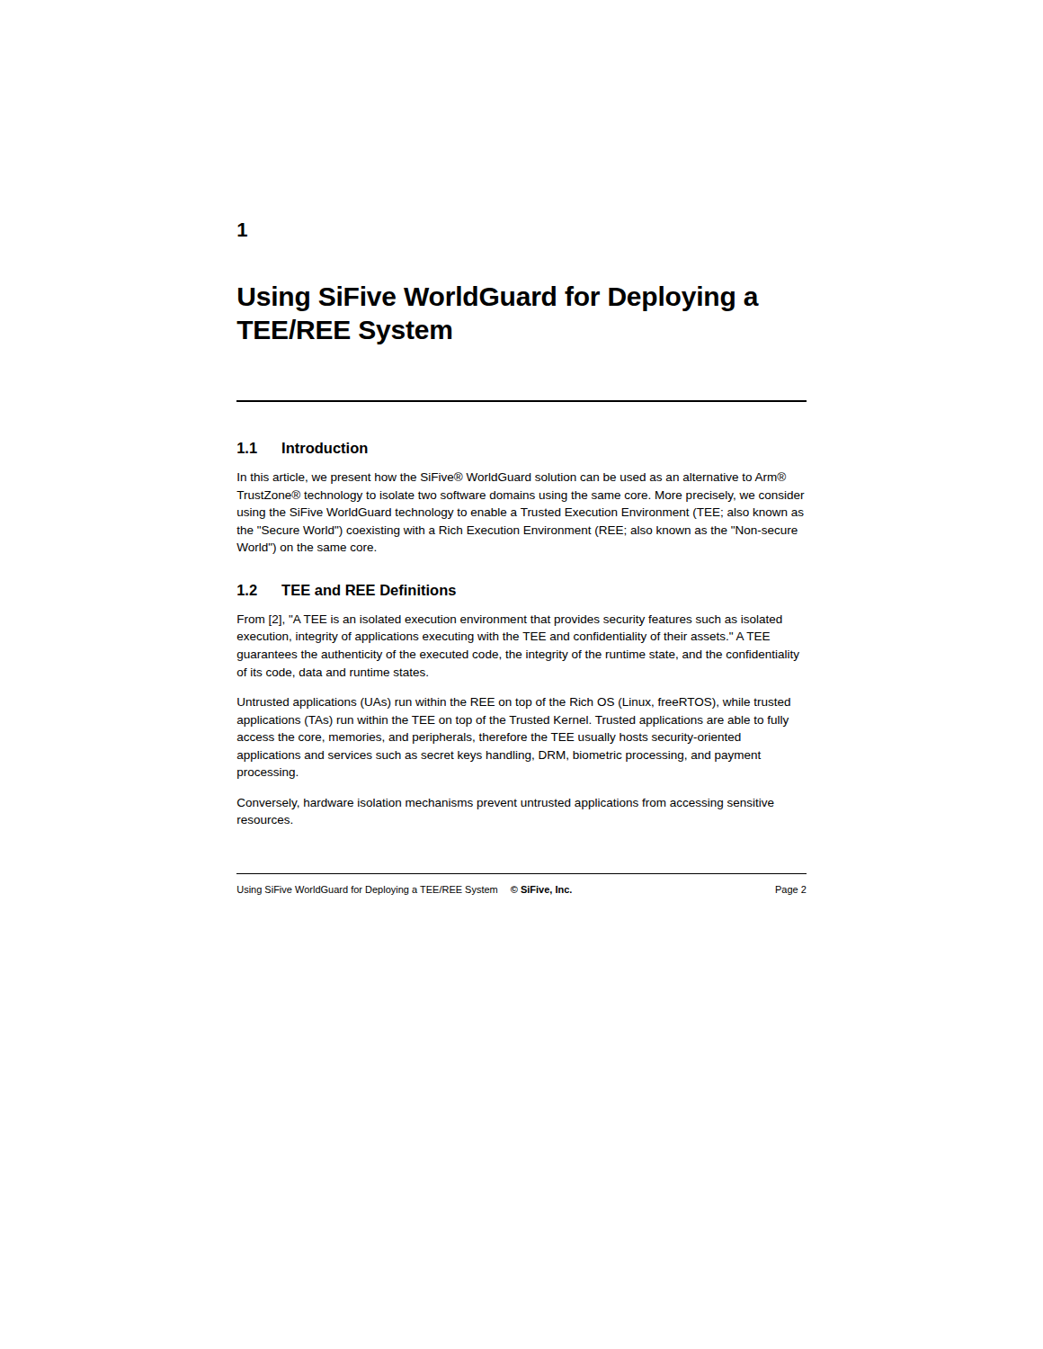1
Using SiFive WorldGuard for Deploying a TEE/REE System
1.1 Introduction
In this article, we present how the SiFive® WorldGuard solution can be used as an alternative to Arm® TrustZone® technology to isolate two software domains using the same core. More precisely, we consider using the SiFive WorldGuard technology to enable a Trusted Execution Environment (TEE; also known as the "Secure World") coexisting with a Rich Execution Environment (REE; also known as the "Non-secure World") on the same core.
1.2 TEE and REE Definitions
From [2], "A TEE is an isolated execution environment that provides security features such as isolated execution, integrity of applications executing with the TEE and confidentiality of their assets." A TEE guarantees the authenticity of the executed code, the integrity of the runtime state, and the confidentiality of its code, data and runtime states.
Untrusted applications (UAs) run within the REE on top of the Rich OS (Linux, freeRTOS), while trusted applications (TAs) run within the TEE on top of the Trusted Kernel. Trusted applications are able to fully access the core, memories, and peripherals, therefore the TEE usually hosts security-oriented applications and services such as secret keys handling, DRM, biometric processing, and payment processing.
Conversely, hardware isolation mechanisms prevent untrusted applications from accessing sensitive resources.
Using SiFive WorldGuard for Deploying a TEE/REE System© SiFive, Inc.
Page 2